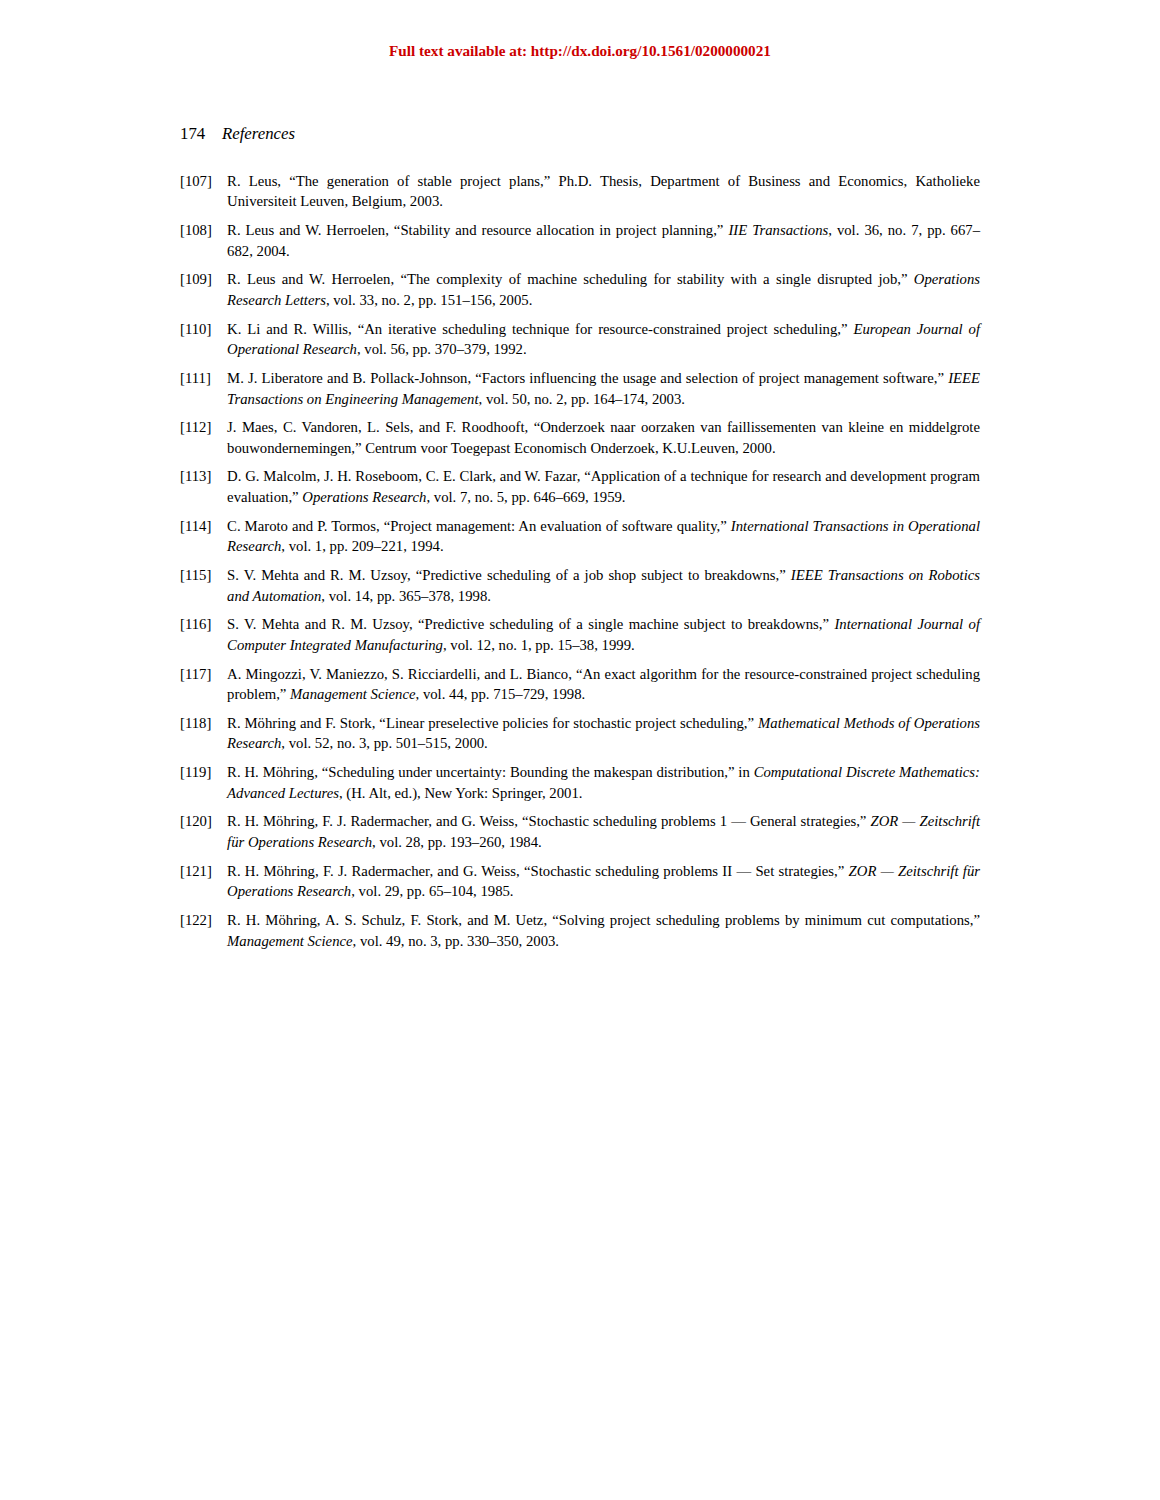Full text available at: http://dx.doi.org/10.1561/0200000021
174 References
[107] R. Leus, “The generation of stable project plans,” Ph.D. Thesis, Department of Business and Economics, Katholieke Universiteit Leuven, Belgium, 2003.
[108] R. Leus and W. Herroelen, “Stability and resource allocation in project planning,” IIE Transactions, vol. 36, no. 7, pp. 667–682, 2004.
[109] R. Leus and W. Herroelen, “The complexity of machine scheduling for stability with a single disrupted job,” Operations Research Letters, vol. 33, no. 2, pp. 151–156, 2005.
[110] K. Li and R. Willis, “An iterative scheduling technique for resource-constrained project scheduling,” European Journal of Operational Research, vol. 56, pp. 370–379, 1992.
[111] M. J. Liberatore and B. Pollack-Johnson, “Factors influencing the usage and selection of project management software,” IEEE Transactions on Engineering Management, vol. 50, no. 2, pp. 164–174, 2003.
[112] J. Maes, C. Vandoren, L. Sels, and F. Roodhooft, “Onderzoek naar oorzaken van faillissementen van kleine en middelgrote bouwondernemingen,” Centrum voor Toegepast Economisch Onderzoek, K.U.Leuven, 2000.
[113] D. G. Malcolm, J. H. Roseboom, C. E. Clark, and W. Fazar, “Application of a technique for research and development program evaluation,” Operations Research, vol. 7, no. 5, pp. 646–669, 1959.
[114] C. Maroto and P. Tormos, “Project management: An evaluation of software quality,” International Transactions in Operational Research, vol. 1, pp. 209–221, 1994.
[115] S. V. Mehta and R. M. Uzsoy, “Predictive scheduling of a job shop subject to breakdowns,” IEEE Transactions on Robotics and Automation, vol. 14, pp. 365–378, 1998.
[116] S. V. Mehta and R. M. Uzsoy, “Predictive scheduling of a single machine subject to breakdowns,” International Journal of Computer Integrated Manufacturing, vol. 12, no. 1, pp. 15–38, 1999.
[117] A. Mingozzi, V. Maniezzo, S. Ricciardelli, and L. Bianco, “An exact algorithm for the resource-constrained project scheduling problem,” Management Science, vol. 44, pp. 715–729, 1998.
[118] R. Möhring and F. Stork, “Linear preselective policies for stochastic project scheduling,” Mathematical Methods of Operations Research, vol. 52, no. 3, pp. 501–515, 2000.
[119] R. H. Möhring, “Scheduling under uncertainty: Bounding the makespan distribution,” in Computational Discrete Mathematics: Advanced Lectures, (H. Alt, ed.), New York: Springer, 2001.
[120] R. H. Möhring, F. J. Radermacher, and G. Weiss, “Stochastic scheduling problems 1 — General strategies,” ZOR — Zeitschrift für Operations Research, vol. 28, pp. 193–260, 1984.
[121] R. H. Möhring, F. J. Radermacher, and G. Weiss, “Stochastic scheduling problems II — Set strategies,” ZOR — Zeitschrift für Operations Research, vol. 29, pp. 65–104, 1985.
[122] R. H. Möhring, A. S. Schulz, F. Stork, and M. Uetz, “Solving project scheduling problems by minimum cut computations,” Management Science, vol. 49, no. 3, pp. 330–350, 2003.